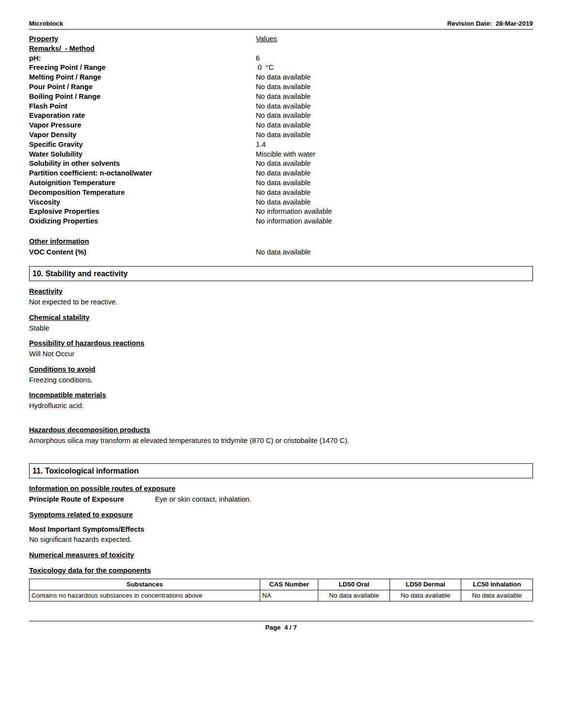Microblock Revision Date: 28-Mar-2019
| Property | Values |
| Remarks/ - Method | |
| pH: | 6 |
| Freezing Point / Range | 0 °C |
| Melting Point / Range | No data available |
| Pour Point / Range | No data available |
| Boiling Point / Range | No data available |
| Flash Point | No data available |
| Evaporation rate | No data available |
| Vapor Pressure | No data available |
| Vapor Density | No data available |
| Specific Gravity | 1.4 |
| Water Solubility | Miscible with water |
| Solubility in other solvents | No data available |
| Partition coefficient: n-octanol/water | No data available |
| Autoignition Temperature | No data available |
| Decomposition Temperature | No data available |
| Viscosity | No data available |
| Explosive Properties | No information available |
| Oxidizing Properties | No information available |
Other information
| VOC Content (%) | No data available |
10. Stability and reactivity
Reactivity
Not expected to be reactive.
Chemical stability
Stable
Possibility of hazardous reactions
Will Not Occur
Conditions to avoid
Freezing conditions.
Incompatible materials
Hydrofluoric acid.
Hazardous decomposition products
Amorphous silica may transform at elevated temperatures to tridymite (870 C) or cristobalite (1470 C).
11. Toxicological information
Information on possible routes of exposure
Principle Route of Exposure Eye or skin contact, inhalation.
Symptoms related to exposure
Most Important Symptoms/Effects
No significant hazards expected.
Numerical measures of toxicity
Toxicology data for the components
| Substances | CAS Number | LD50 Oral | LD50 Dermal | LC50 Inhalation |
| --- | --- | --- | --- | --- |
| Contains no hazardous substances in concentrations above | NA | No data available | No data available | No data available |
Page 4 / 7